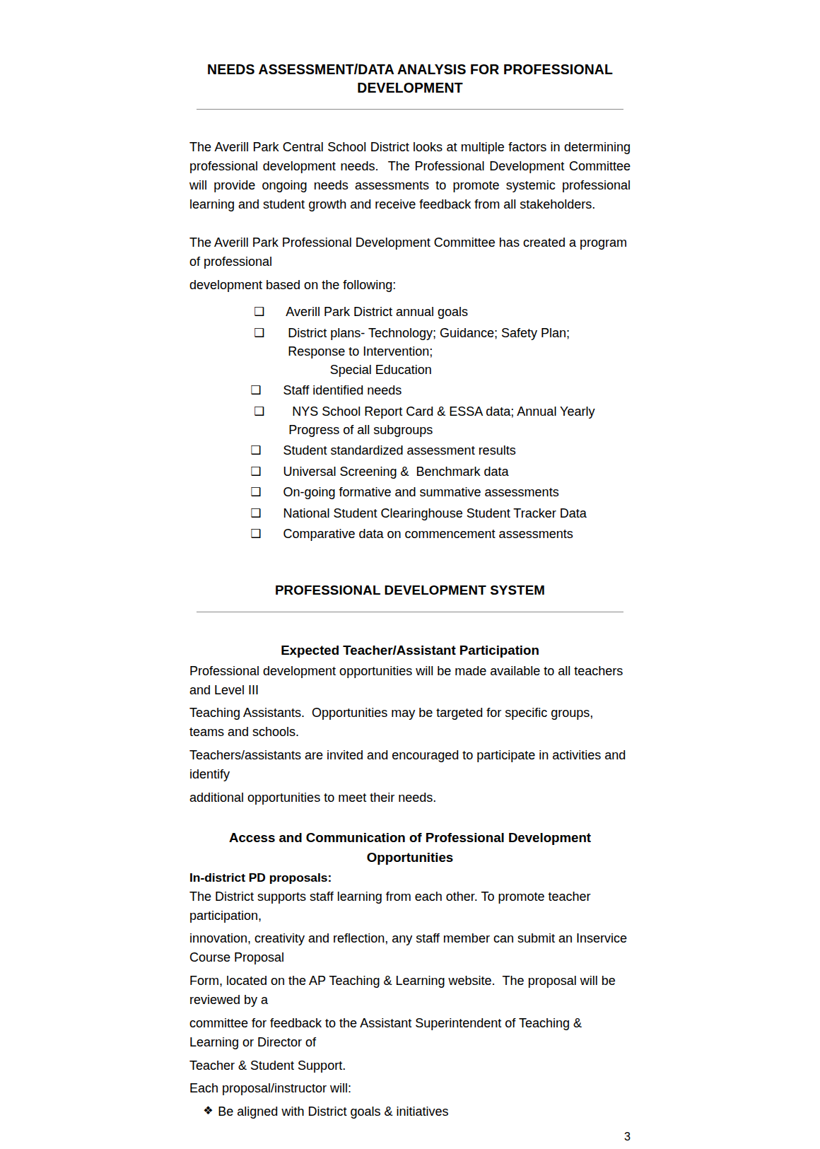NEEDS ASSESSMENT/DATA ANALYSIS FOR PROFESSIONAL DEVELOPMENT
The Averill Park Central School District looks at multiple factors in determining professional development needs. The Professional Development Committee will provide ongoing needs assessments to promote systemic professional learning and student growth and receive feedback from all stakeholders.
The Averill Park Professional Development Committee has created a program of professional
development based on the following:
❑Averill Park District annual goals
❑District plans- Technology; Guidance; Safety Plan; Response to Intervention;Special Education
❑Staff identified needs
❑ NYS School Report Card & ESSA data; Annual Yearly Progress of all subgroups
❑Student standardized assessment results
❑Universal Screening & Benchmark data
❑On-going formative and summative assessments
❑National Student Clearinghouse Student Tracker Data
❑Comparative data on commencement assessments
PROFESSIONAL DEVELOPMENT SYSTEM
Expected Teacher/Assistant Participation
Professional development opportunities will be made available to all teachers and Level III
Teaching Assistants. Opportunities may be targeted for specific groups, teams and schools.
Teachers/assistants are invited and encouraged to participate in activities and identify
additional opportunities to meet their needs.
Access and Communication of Professional Development Opportunities
In-district PD proposals:
The District supports staff learning from each other. To promote teacher participation,
innovation, creativity and reflection, any staff member can submit an Inservice Course Proposal
Form, located on the AP Teaching & Learning website. The proposal will be reviewed by a
committee for feedback to the Assistant Superintendent of Teaching & Learning or Director of
Teacher & Student Support.
Each proposal/instructor will:
❖Be aligned with District goals & initiatives
3